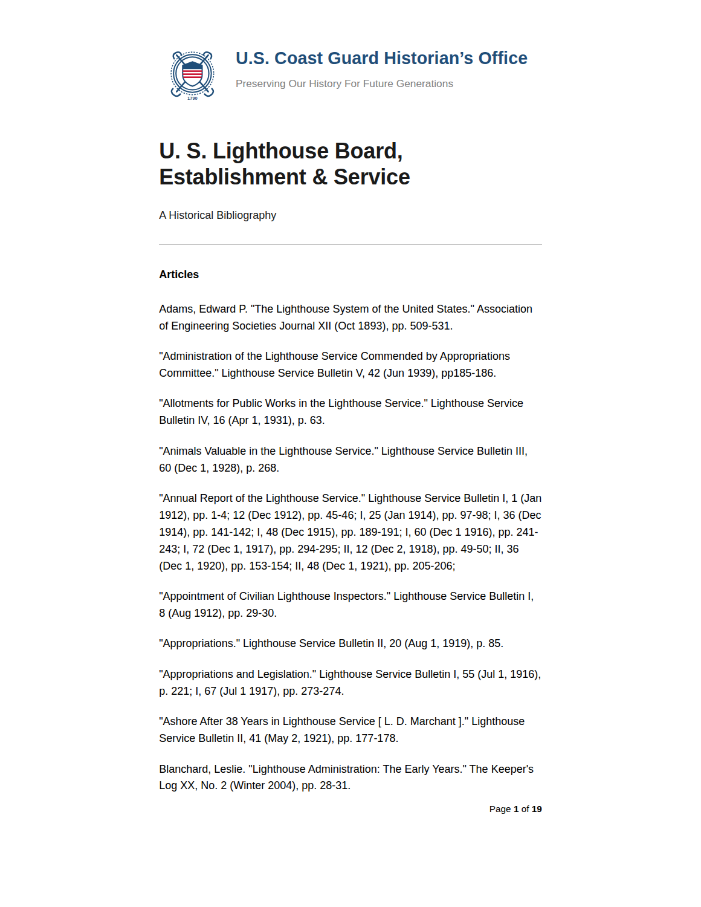1790
U.S. Coast Guard Historian’s Office
Preserving Our History For Future Generations
U. S. Lighthouse Board, Establishment & Service
A Historical Bibliography
Articles
Adams, Edward P. "The Lighthouse System of the United States." Association of Engineering Societies Journal XII (Oct 1893), pp. 509-531.
"Administration of the Lighthouse Service Commended by Appropriations Committee." Lighthouse Service Bulletin V, 42 (Jun 1939), pp185-186.
"Allotments for Public Works in the Lighthouse Service." Lighthouse Service Bulletin IV, 16 (Apr 1, 1931), p. 63.
"Animals Valuable in the Lighthouse Service." Lighthouse Service Bulletin III, 60 (Dec 1, 1928), p. 268.
"Annual Report of the Lighthouse Service." Lighthouse Service Bulletin I, 1 (Jan 1912), pp. 1-4; 12 (Dec 1912), pp. 45-46; I, 25 (Jan 1914), pp. 97-98; I, 36 (Dec 1914), pp. 141-142; I, 48 (Dec 1915), pp. 189-191; I, 60 (Dec 1 1916), pp. 241-243; I, 72 (Dec 1, 1917), pp. 294-295; II, 12 (Dec 2, 1918), pp. 49-50; II, 36 (Dec 1, 1920), pp. 153-154; II, 48 (Dec 1, 1921), pp. 205-206;
"Appointment of Civilian Lighthouse Inspectors." Lighthouse Service Bulletin I, 8 (Aug 1912), pp. 29-30.
"Appropriations." Lighthouse Service Bulletin II, 20 (Aug 1, 1919), p. 85.
"Appropriations and Legislation." Lighthouse Service Bulletin I, 55 (Jul 1, 1916), p. 221; I, 67 (Jul 1 1917), pp. 273-274.
"Ashore After 38 Years in Lighthouse Service [ L. D. Marchant ]." Lighthouse Service Bulletin II, 41 (May 2, 1921), pp. 177-178.
Blanchard, Leslie. "Lighthouse Administration: The Early Years." The Keeper's Log XX, No. 2 (Winter 2004), pp. 28-31.
Page 1 of 19